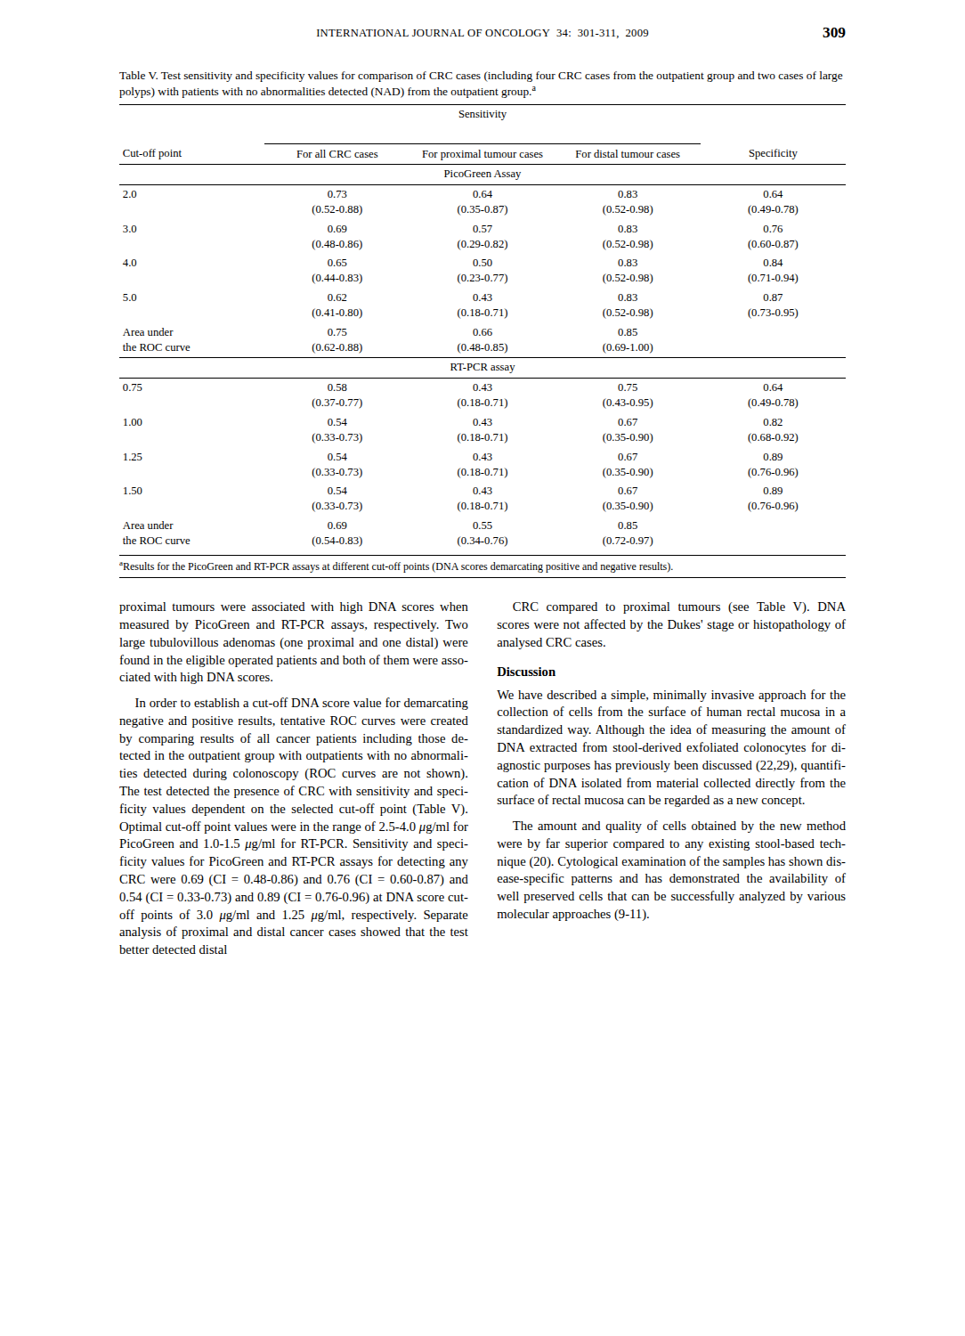INTERNATIONAL JOURNAL OF ONCOLOGY 34: 301-311, 2009
309
Table V. Test sensitivity and specificity values for comparison of CRC cases (including four CRC cases from the outpatient group and two cases of large polyps) with patients with no abnormalities detected (NAD) from the outpatient group.a
| | Sensitivity | |
| Cut-off point | For all CRC cases | For proximal tumour cases | For distal tumour cases | Specificity |
| PicoGreen Assay |
| 2.0 | 0.73 (0.52-0.88) | 0.64 (0.35-0.87) | 0.83 (0.52-0.98) | 0.64 (0.49-0.78) |
| 3.0 | 0.69 (0.48-0.86) | 0.57 (0.29-0.82) | 0.83 (0.52-0.98) | 0.76 (0.60-0.87) |
| 4.0 | 0.65 (0.44-0.83) | 0.50 (0.23-0.77) | 0.83 (0.52-0.98) | 0.84 (0.71-0.94) |
| 5.0 | 0.62 (0.41-0.80) | 0.43 (0.18-0.71) | 0.83 (0.52-0.98) | 0.87 (0.73-0.95) |
| Area under the ROC curve | 0.75 (0.62-0.88) | 0.66 (0.48-0.85) | 0.85 (0.69-1.00) | |
| RT-PCR assay |
| 0.75 | 0.58 (0.37-0.77) | 0.43 (0.18-0.71) | 0.75 (0.43-0.95) | 0.64 (0.49-0.78) |
| 1.00 | 0.54 (0.33-0.73) | 0.43 (0.18-0.71) | 0.67 (0.35-0.90) | 0.82 (0.68-0.92) |
| 1.25 | 0.54 (0.33-0.73) | 0.43 (0.18-0.71) | 0.67 (0.35-0.90) | 0.89 (0.76-0.96) |
| 1.50 | 0.54 (0.33-0.73) | 0.43 (0.18-0.71) | 0.67 (0.35-0.90) | 0.89 (0.76-0.96) |
| Area under the ROC curve | 0.69 (0.54-0.83) | 0.55 (0.34-0.76) | 0.85 (0.72-0.97) | |
aResults for the PicoGreen and RT-PCR assays at different cut-off points (DNA scores demarcating positive and negative results).
proximal tumours were associated with high DNA scores when measured by PicoGreen and RT-PCR assays, respectively. Two large tubulovillous adenomas (one proximal and one distal) were found in the eligible operated patients and both of them were associated with high DNA scores.
In order to establish a cut-off DNA score value for demarcating negative and positive results, tentative ROC curves were created by comparing results of all cancer patients including those detected in the outpatient group with outpatients with no abnormalities detected during colonoscopy (ROC curves are not shown). The test detected the presence of CRC with sensitivity and specificity values dependent on the selected cut-off point (Table V). Optimal cut-off point values were in the range of 2.5-4.0 μg/ml for PicoGreen and 1.0-1.5 μg/ml for RT-PCR. Sensitivity and specificity values for PicoGreen and RT-PCR assays for detecting any CRC were 0.69 (CI = 0.48-0.86) and 0.76 (CI = 0.60-0.87) and 0.54 (CI = 0.33-0.73) and 0.89 (CI = 0.76-0.96) at DNA score cut-off points of 3.0 μg/ml and 1.25 μg/ml, respectively. Separate analysis of proximal and distal cancer cases showed that the test better detected distal
CRC compared to proximal tumours (see Table V). DNA scores were not affected by the Dukes' stage or histopathology of analysed CRC cases.
Discussion
We have described a simple, minimally invasive approach for the collection of cells from the surface of human rectal mucosa in a standardized way. Although the idea of measuring the amount of DNA extracted from stool-derived exfoliated colonocytes for diagnostic purposes has previously been discussed (22,29), quantification of DNA isolated from material collected directly from the surface of rectal mucosa can be regarded as a new concept.
The amount and quality of cells obtained by the new method were by far superior compared to any existing stool-based technique (20). Cytological examination of the samples has shown disease-specific patterns and has demonstrated the availability of well preserved cells that can be successfully analyzed by various molecular approaches (9-11).